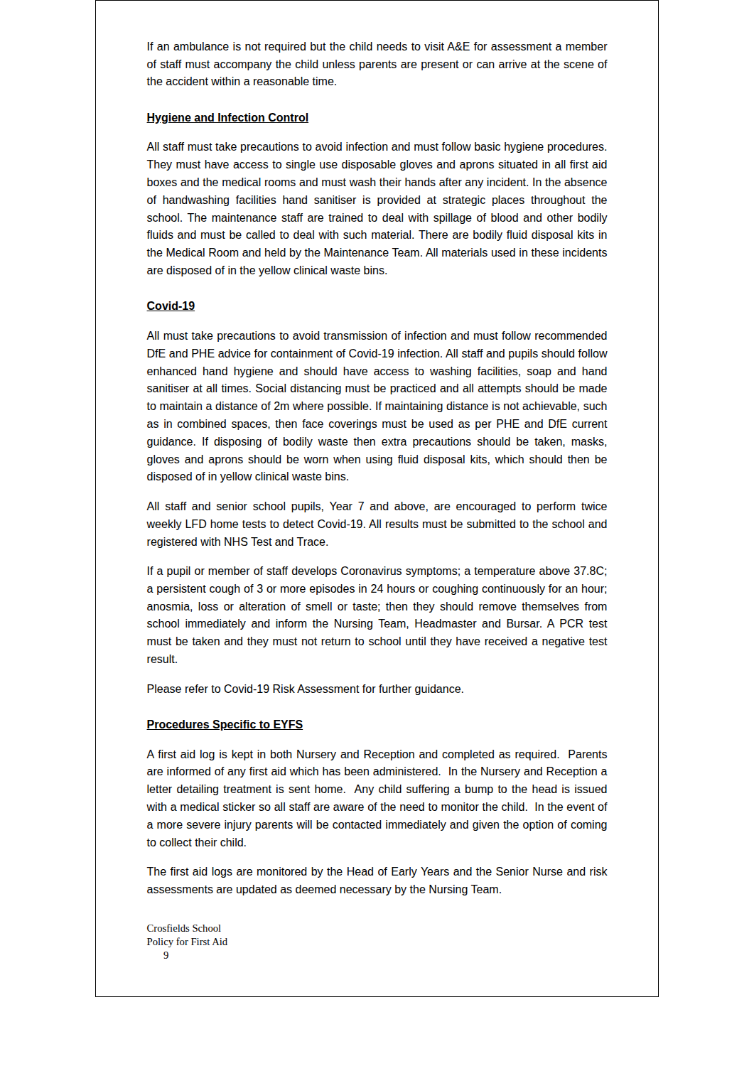If an ambulance is not required but the child needs to visit A&E for assessment a member of staff must accompany the child unless parents are present or can arrive at the scene of the accident within a reasonable time.
Hygiene and Infection Control
All staff must take precautions to avoid infection and must follow basic hygiene procedures. They must have access to single use disposable gloves and aprons situated in all first aid boxes and the medical rooms and must wash their hands after any incident. In the absence of handwashing facilities hand sanitiser is provided at strategic places throughout the school. The maintenance staff are trained to deal with spillage of blood and other bodily fluids and must be called to deal with such material. There are bodily fluid disposal kits in the Medical Room and held by the Maintenance Team. All materials used in these incidents are disposed of in the yellow clinical waste bins.
Covid-19
All must take precautions to avoid transmission of infection and must follow recommended DfE and PHE advice for containment of Covid-19 infection. All staff and pupils should follow enhanced hand hygiene and should have access to washing facilities, soap and hand sanitiser at all times. Social distancing must be practiced and all attempts should be made to maintain a distance of 2m where possible. If maintaining distance is not achievable, such as in combined spaces, then face coverings must be used as per PHE and DfE current guidance. If disposing of bodily waste then extra precautions should be taken, masks, gloves and aprons should be worn when using fluid disposal kits, which should then be disposed of in yellow clinical waste bins.
All staff and senior school pupils, Year 7 and above, are encouraged to perform twice weekly LFD home tests to detect Covid-19. All results must be submitted to the school and registered with NHS Test and Trace.
If a pupil or member of staff develops Coronavirus symptoms; a temperature above 37.8C; a persistent cough of 3 or more episodes in 24 hours or coughing continuously for an hour; anosmia, loss or alteration of smell or taste; then they should remove themselves from school immediately and inform the Nursing Team, Headmaster and Bursar. A PCR test must be taken and they must not return to school until they have received a negative test result.
Please refer to Covid-19 Risk Assessment for further guidance.
Procedures Specific to EYFS
A first aid log is kept in both Nursery and Reception and completed as required. Parents are informed of any first aid which has been administered. In the Nursery and Reception a letter detailing treatment is sent home. Any child suffering a bump to the head is issued with a medical sticker so all staff are aware of the need to monitor the child. In the event of a more severe injury parents will be contacted immediately and given the option of coming to collect their child.
The first aid logs are monitored by the Head of Early Years and the Senior Nurse and risk assessments are updated as deemed necessary by the Nursing Team.
Crosfields School
Policy for First Aid 9